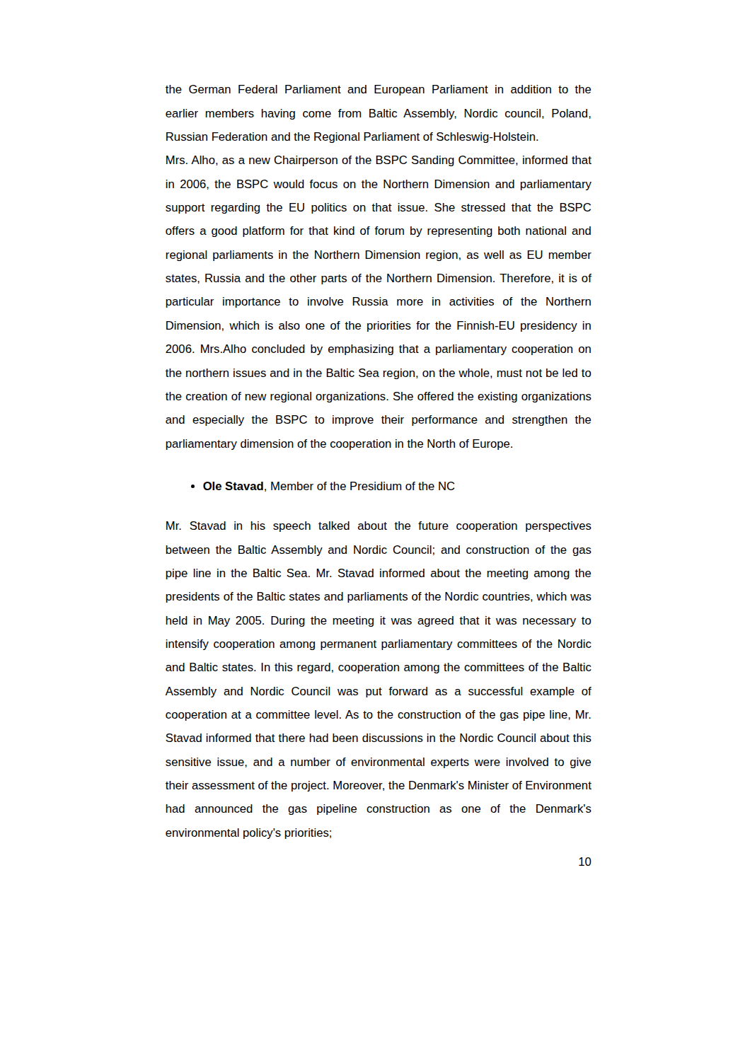the German Federal Parliament and European Parliament in addition to the earlier members having come from Baltic Assembly, Nordic council, Poland, Russian Federation and the Regional Parliament of Schleswig-Holstein.
Mrs. Alho, as a new Chairperson of the BSPC Sanding Committee, informed that in 2006, the BSPC would focus on the Northern Dimension and parliamentary support regarding the EU politics on that issue. She stressed that the BSPC offers a good platform for that kind of forum by representing both national and regional parliaments in the Northern Dimension region, as well as EU member states, Russia and the other parts of the Northern Dimension. Therefore, it is of particular importance to involve Russia more in activities of the Northern Dimension, which is also one of the priorities for the Finnish-EU presidency in 2006. Mrs.Alho concluded by emphasizing that a parliamentary cooperation on the northern issues and in the Baltic Sea region, on the whole, must not be led to the creation of new regional organizations. She offered the existing organizations and especially the BSPC to improve their performance and strengthen the parliamentary dimension of the cooperation in the North of Europe.
Ole Stavad, Member of the Presidium of the NC
Mr. Stavad in his speech talked about the future cooperation perspectives between the Baltic Assembly and Nordic Council; and construction of the gas pipe line in the Baltic Sea. Mr. Stavad informed about the meeting among the presidents of the Baltic states and parliaments of the Nordic countries, which was held in May 2005. During the meeting it was agreed that it was necessary to intensify cooperation among permanent parliamentary committees of the Nordic and Baltic states. In this regard, cooperation among the committees of the Baltic Assembly and Nordic Council was put forward as a successful example of cooperation at a committee level. As to the construction of the gas pipe line, Mr. Stavad informed that there had been discussions in the Nordic Council about this sensitive issue, and a number of environmental experts were involved to give their assessment of the project. Moreover, the Denmark's Minister of Environment had announced the gas pipeline construction as one of the Denmark's environmental policy's priorities;
10